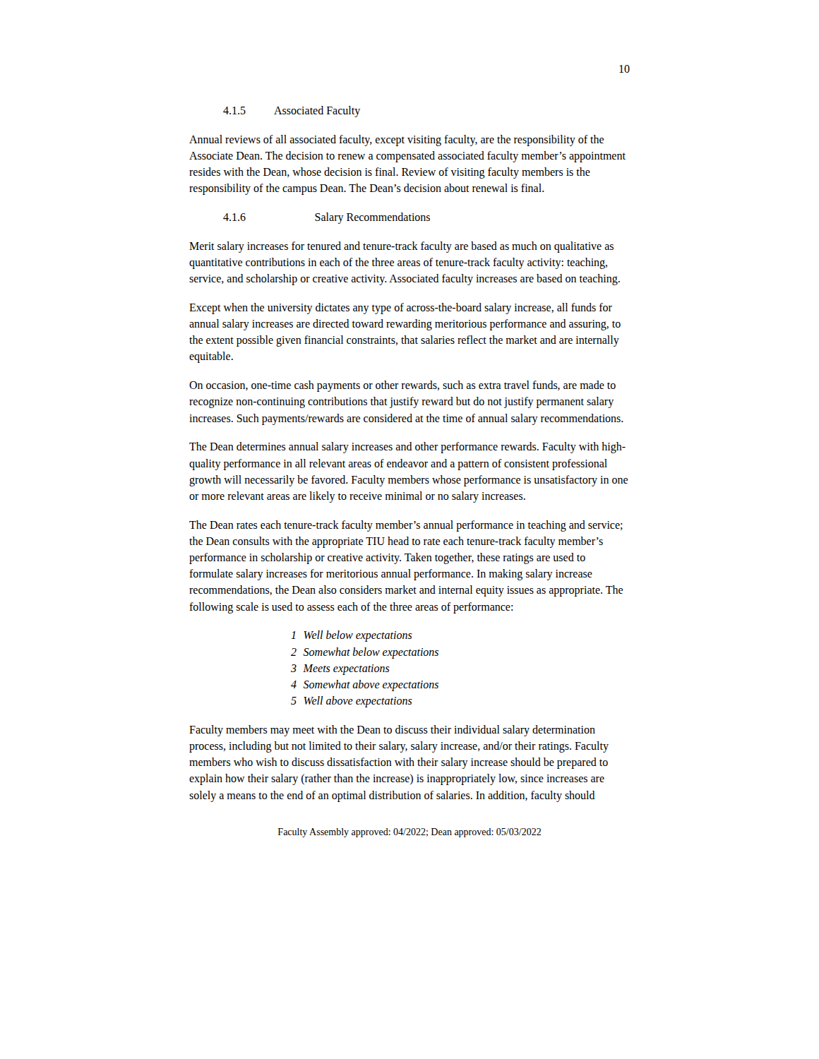10
4.1.5 Associated Faculty
Annual reviews of all associated faculty, except visiting faculty, are the responsibility of the Associate Dean. The decision to renew a compensated associated faculty member’s appointment resides with the Dean, whose decision is final. Review of visiting faculty members is the responsibility of the campus Dean. The Dean’s decision about renewal is final.
4.1.6 Salary Recommendations
Merit salary increases for tenured and tenure-track faculty are based as much on qualitative as quantitative contributions in each of the three areas of tenure-track faculty activity: teaching, service, and scholarship or creative activity. Associated faculty increases are based on teaching.
Except when the university dictates any type of across-the-board salary increase, all funds for annual salary increases are directed toward rewarding meritorious performance and assuring, to the extent possible given financial constraints, that salaries reflect the market and are internally equitable.
On occasion, one-time cash payments or other rewards, such as extra travel funds, are made to recognize non-continuing contributions that justify reward but do not justify permanent salary increases. Such payments/rewards are considered at the time of annual salary recommendations.
The Dean determines annual salary increases and other performance rewards. Faculty with high-quality performance in all relevant areas of endeavor and a pattern of consistent professional growth will necessarily be favored. Faculty members whose performance is unsatisfactory in one or more relevant areas are likely to receive minimal or no salary increases.
The Dean rates each tenure-track faculty member’s annual performance in teaching and service; the Dean consults with the appropriate TIU head to rate each tenure-track faculty member’s performance in scholarship or creative activity. Taken together, these ratings are used to formulate salary increases for meritorious annual performance. In making salary increase recommendations, the Dean also considers market and internal equity issues as appropriate. The following scale is used to assess each of the three areas of performance:
1 Well below expectations
2 Somewhat below expectations
3 Meets expectations
4 Somewhat above expectations
5 Well above expectations
Faculty members may meet with the Dean to discuss their individual salary determination process, including but not limited to their salary, salary increase, and/or their ratings. Faculty members who wish to discuss dissatisfaction with their salary increase should be prepared to explain how their salary (rather than the increase) is inappropriately low, since increases are solely a means to the end of an optimal distribution of salaries. In addition, faculty should
Faculty Assembly approved: 04/2022; Dean approved: 05/03/2022